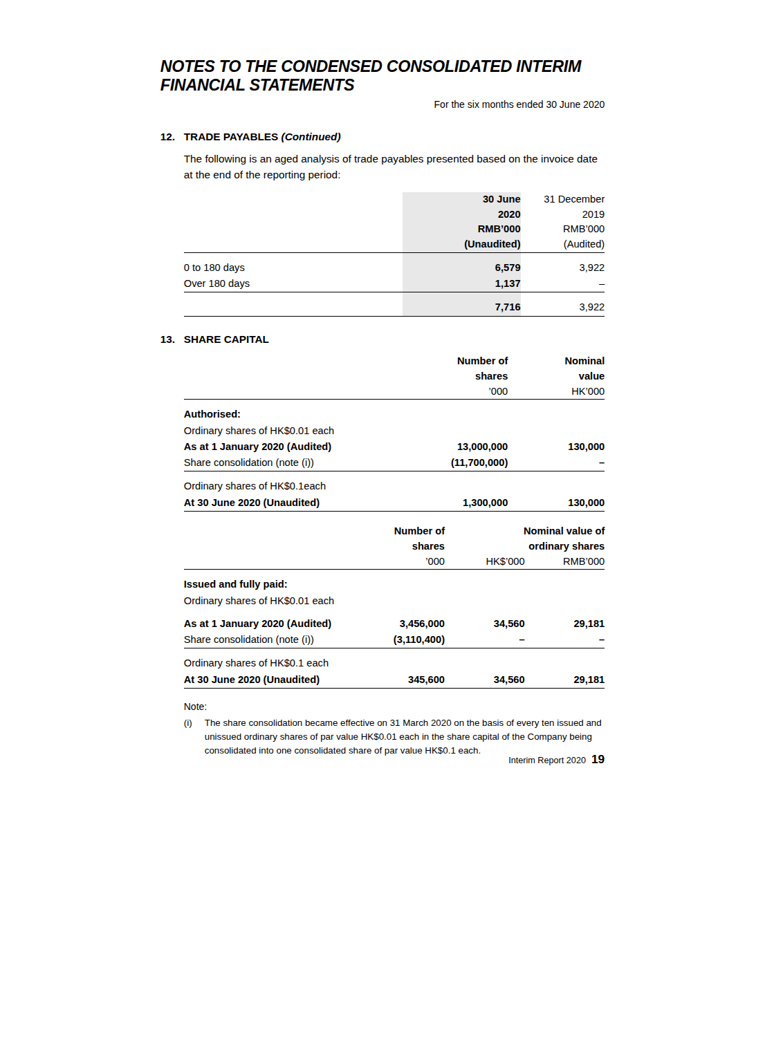NOTES TO THE CONDENSED CONSOLIDATED INTERIM FINANCIAL STATEMENTS
For the six months ended 30 June 2020
12. TRADE PAYABLES (Continued)
The following is an aged analysis of trade payables presented based on the invoice date at the end of the reporting period:
| | | 30 June | | 31 December |
| | | 2020 | | 2019 |
| | | RMB’000 | | RMB’000 |
| | | (Unaudited) | | (Audited) |
| 0 to 180 days | | 6,579 | | 3,922 |
| Over 180 days | | 1,137 | | – |
| | | 7,716 | | 3,922 |
13. SHARE CAPITAL
| | | Number of | Nominal |
| | | shares | value |
| | | ’000 | HK’000 |
| Authorised: | | | |
| Ordinary shares of HK$0.01 each | | | |
| As at 1 January 2020 (Audited) | | 13,000,000 | 130,000 |
| Share consolidation (note (i)) | | (11,700,000) | – |
| Ordinary shares of HK$0.1each | | | |
| At 30 June 2020 (Unaudited) | | 1,300,000 | 130,000 |
| | | Number of | Nominal value of |
| | | shares | ordinary shares |
| | | ’000 | HK$’000 | RMB’000 |
| Issued and fully paid: | | | | |
| Ordinary shares of HK$0.01 each | | | | |
| As at 1 January 2020 (Audited) | | 3,456,000 | 34,560 | 29,181 |
| Share consolidation (note (i)) | | (3,110,400) | – | – |
| Ordinary shares of HK$0.1 each | | | | |
| At 30 June 2020 (Unaudited) | | 345,600 | 34,560 | 29,181 |
Note:
(i) The share consolidation became effective on 31 March 2020 on the basis of every ten issued and unissued ordinary shares of par value HK$0.01 each in the share capital of the Company being consolidated into one consolidated share of par value HK$0.1 each.
Interim Report 202019